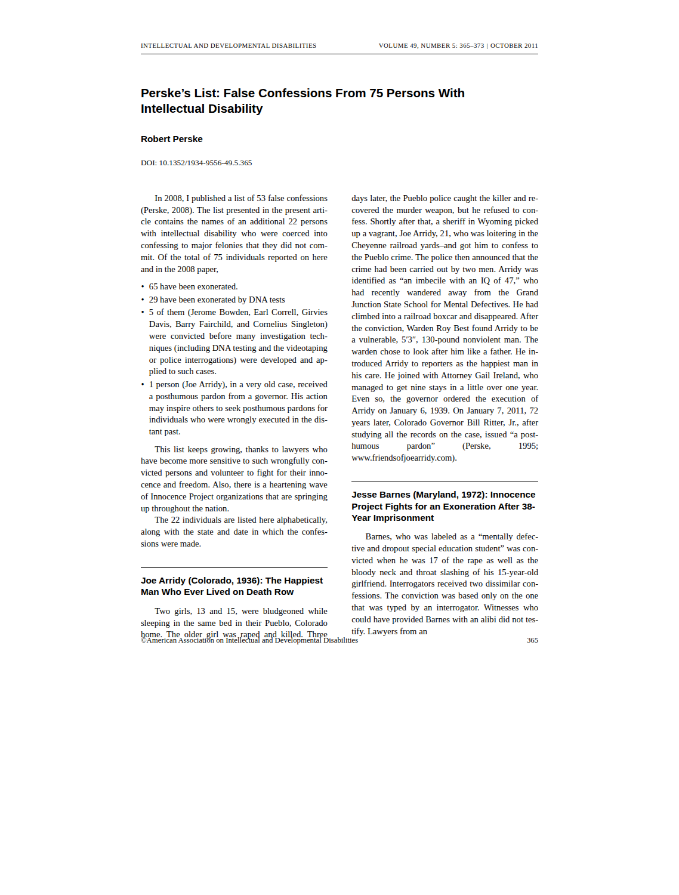Intellectual and Developmental Disabilities
Volume 49, Number 5: 365–373|October 2011
Perske’s List: False Confessions From 75 Persons With
Intellectual Disability
Robert Perske
DOI: 10.1352/1934-9556-49.5.365
In 2008, I published a list of 53 false confessions (Perske, 2008). The list presented in the present article contains the names of an additional 22 persons with intellectual disability who were coerced into confessing to major felonies that they did not commit. Of the total of 75 individuals reported on here and in the 2008 paper,
65 have been exonerated.
29 have been exonerated by DNA tests
5 of them (Jerome Bowden, Earl Correll, Girvies Davis, Barry Fairchild, and Cornelius Singleton) were convicted before many investigation techniques (including DNA testing and the videotaping or police interrogations) were developed and applied to such cases.
1 person (Joe Arridy), in a very old case, received a posthumous pardon from a governor. His action may inspire others to seek posthumous pardons for individuals who were wrongly executed in the distant past.
This list keeps growing, thanks to lawyers who have become more sensitive to such wrongfully convicted persons and volunteer to fight for their innocence and freedom. Also, there is a heartening wave of Innocence Project organizations that are springing up throughout the nation.
The 22 individuals are listed here alphabetically, along with the state and date in which the confessions were made.
Joe Arridy (Colorado, 1936): The Happiest Man Who Ever Lived on Death Row
Two girls, 13 and 15, were bludgeoned while sleeping in the same bed in their Pueblo, Colorado home. The older girl was raped and killed. Three days later, the Pueblo police caught the killer and recovered the murder weapon, but he refused to confess. Shortly after that, a sheriff in Wyoming picked up a vagrant, Joe Arridy, 21, who was loitering in the Cheyenne railroad yards–and got him to confess to the Pueblo crime. The police then announced that the crime had been carried out by two men. Arridy was identified as “an imbecile with an IQ of 47,” who had recently wandered away from the Grand Junction State School for Mental Defectives. He had climbed into a railroad boxcar and disappeared. After the conviction, Warden Roy Best found Arridy to be a vulnerable, 5′3″, 130-pound nonviolent man. The warden chose to look after him like a father. He introduced Arridy to reporters as the happiest man in his care. He joined with Attorney Gail Ireland, who managed to get nine stays in a little over one year. Even so, the governor ordered the execution of Arridy on January 6, 1939. On January 7, 2011, 72 years later, Colorado Governor Bill Ritter, Jr., after studying all the records on the case, issued “a posthumous pardon” (Perske, 1995; www.friendsofjoearridy.com).
Jesse Barnes (Maryland, 1972): Innocence Project Fights for an Exoneration After 38-Year Imprisonment
Barnes, who was labeled as a “mentally defective and dropout special education student” was convicted when he was 17 of the rape as well as the bloody neck and throat slashing of his 15-year-old girlfriend. Interrogators received two dissimilar confessions. The conviction was based only on the one that was typed by an interrogator. Witnesses who could have provided Barnes with an alibi did not testify. Lawyers from an
©American Association on Intellectual and Developmental Disabilities
365